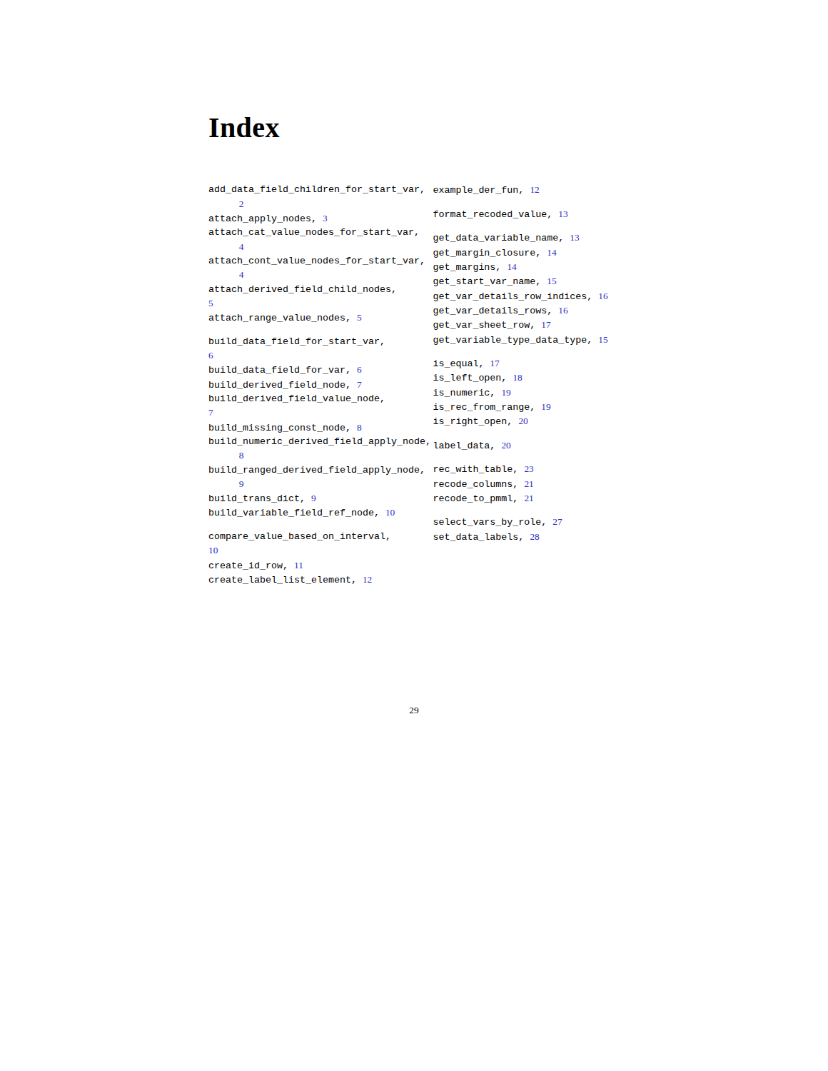Index
add_data_field_children_for_start_var,2
attach_apply_nodes, 3
attach_cat_value_nodes_for_start_var,4
attach_cont_value_nodes_for_start_var,4
attach_derived_field_child_nodes, 5
attach_range_value_nodes, 5
build_data_field_for_start_var, 6
build_data_field_for_var, 6
build_derived_field_node, 7
build_derived_field_value_node, 7
build_missing_const_node, 8
build_numeric_derived_field_apply_node,8
build_ranged_derived_field_apply_node,9
build_trans_dict, 9
build_variable_field_ref_node, 10
compare_value_based_on_interval, 10
create_id_row, 11
create_label_list_element, 12
example_der_fun, 12
format_recoded_value, 13
get_data_variable_name, 13
get_margin_closure, 14
get_margins, 14
get_start_var_name, 15
get_var_details_row_indices, 16
get_var_details_rows, 16
get_var_sheet_row, 17
get_variable_type_data_type, 15
is_equal, 17
is_left_open, 18
is_numeric, 19
is_rec_from_range, 19
is_right_open, 20
label_data, 20
rec_with_table, 23
recode_columns, 21
recode_to_pmml, 21
select_vars_by_role, 27
set_data_labels, 28
29